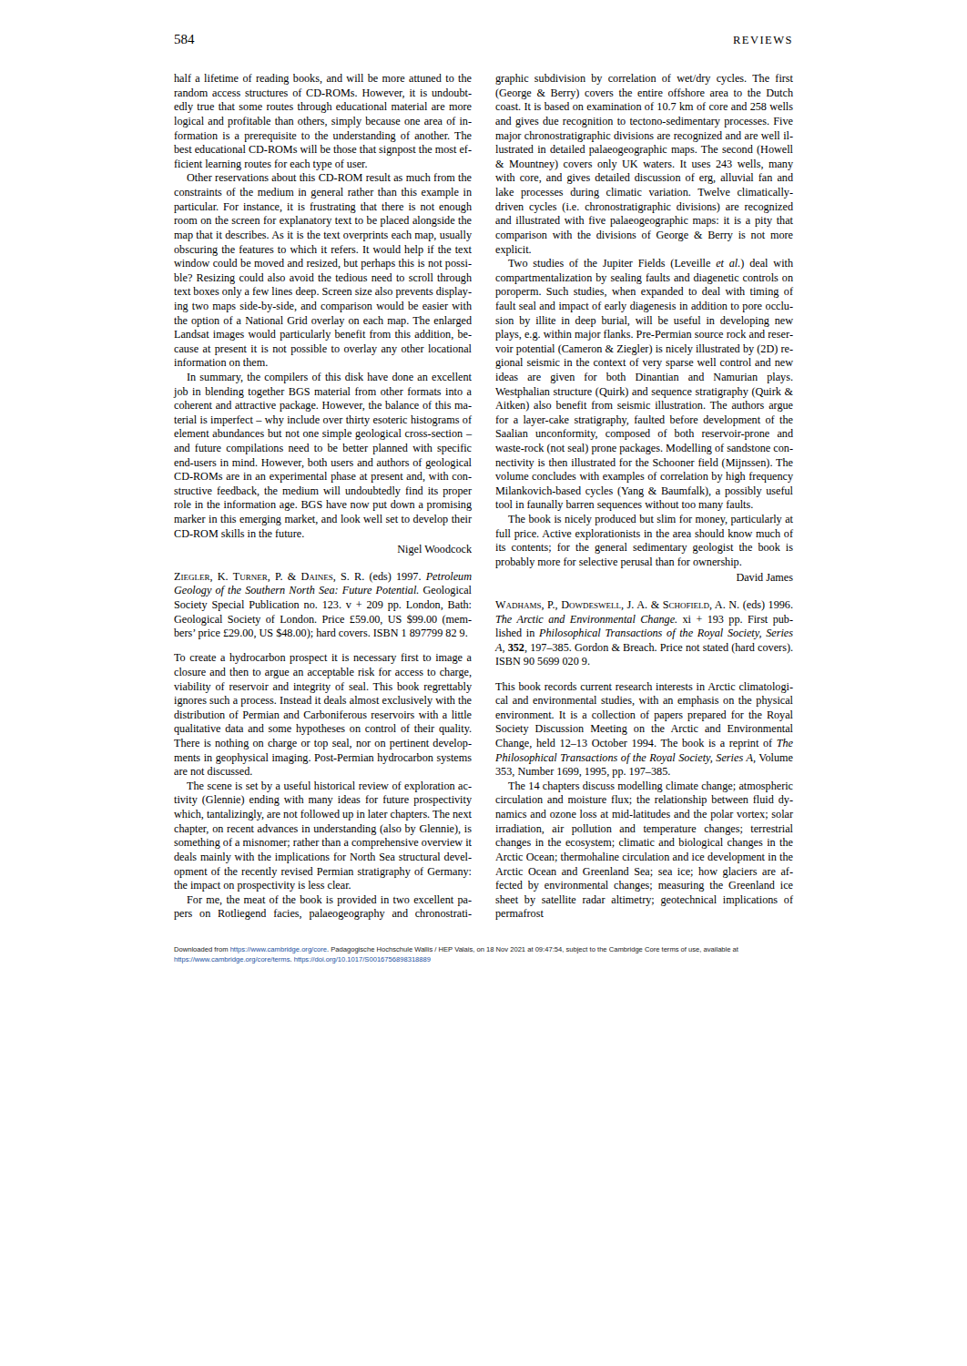584
REVIEWS
half a lifetime of reading books, and will be more attuned to the random access structures of CD-ROMs. However, it is undoubtedly true that some routes through educational material are more logical and profitable than others, simply because one area of information is a prerequisite to the understanding of another. The best educational CD-ROMs will be those that signpost the most efficient learning routes for each type of user.
Other reservations about this CD-ROM result as much from the constraints of the medium in general rather than this example in particular. For instance, it is frustrating that there is not enough room on the screen for explanatory text to be placed alongside the map that it describes. As it is the text overprints each map, usually obscuring the features to which it refers. It would help if the text window could be moved and resized, but perhaps this is not possible? Resizing could also avoid the tedious need to scroll through text boxes only a few lines deep. Screen size also prevents displaying two maps side-by-side, and comparison would be easier with the option of a National Grid overlay on each map. The enlarged Landsat images would particularly benefit from this addition, because at present it is not possible to overlay any other locational information on them.
In summary, the compilers of this disk have done an excellent job in blending together BGS material from other formats into a coherent and attractive package. However, the balance of this material is imperfect – why include over thirty esoteric histograms of element abundances but not one simple geological cross-section – and future compilations need to be better planned with specific end-users in mind. However, both users and authors of geological CD-ROMs are in an experimental phase at present and, with constructive feedback, the medium will undoubtedly find its proper role in the information age. BGS have now put down a promising marker in this emerging market, and look well set to develop their CD-ROM skills in the future.
Nigel Woodcock
Ziegler, K. Turner, P. & Daines, S. R. (eds) 1997. Petroleum Geology of the Southern North Sea: Future Potential. Geological Society Special Publication no. 123. v + 209 pp. London, Bath: Geological Society of London. Price £59.00, US $99.00 (members’ price £29.00, US $48.00); hard covers. ISBN 1 897799 82 9.
To create a hydrocarbon prospect it is necessary first to image a closure and then to argue an acceptable risk for access to charge, viability of reservoir and integrity of seal. This book regrettably ignores such a process. Instead it deals almost exclusively with the distribution of Permian and Carboniferous reservoirs with a little qualitative data and some hypotheses on control of their quality. There is nothing on charge or top seal, nor on pertinent developments in geophysical imaging. Post-Permian hydrocarbon systems are not discussed.
The scene is set by a useful historical review of exploration activity (Glennie) ending with many ideas for future prospectivity which, tantalizingly, are not followed up in later chapters. The next chapter, on recent advances in understanding (also by Glennie), is something of a misnomer; rather than a comprehensive overview it deals mainly with the implications for North Sea structural development of the recently revised Permian stratigraphy of Germany: the impact on prospectivity is less clear.
For me, the meat of the book is provided in two excellent papers on Rotliegend facies, palaeogeography and chronostratigraphic subdivision by correlation of wet/dry cycles. The first (George & Berry) covers the entire offshore area to the Dutch coast. It is based on examination of 10.7 km of core and 258 wells and gives due recognition to tectono-sedimentary processes. Five major chronostratigraphic divisions are recognized and are well illustrated in detailed palaeogeographic maps. The second (Howell & Mountney) covers only UK waters. It uses 243 wells, many with core, and gives detailed discussion of erg, alluvial fan and lake processes during climatic variation. Twelve climatically-driven cycles (i.e. chronostratigraphic divisions) are recognized and illustrated with five palaeogeographic maps: it is a pity that comparison with the divisions of George & Berry is not more explicit.
Two studies of the Jupiter Fields (Leveille et al.) deal with compartmentalization by sealing faults and diagenetic controls on poroperm. Such studies, when expanded to deal with timing of fault seal and impact of early diagenesis in addition to pore occlusion by illite in deep burial, will be useful in developing new plays, e.g. within major flanks. Pre-Permian source rock and reservoir potential (Cameron & Ziegler) is nicely illustrated by (2D) regional seismic in the context of very sparse well control and new ideas are given for both Dinantian and Namurian plays. Westphalian structure (Quirk) and sequence stratigraphy (Quirk & Aitken) also benefit from seismic illustration. The authors argue for a layer-cake stratigraphy, faulted before development of the Saalian unconformity, composed of both reservoir-prone and waste-rock (not seal) prone packages. Modelling of sandstone connectivity is then illustrated for the Schooner field (Mijnssen). The volume concludes with examples of correlation by high frequency Milankovich-based cycles (Yang & Baumfalk), a possibly useful tool in faunally barren sequences without too many faults.
The book is nicely produced but slim for money, particularly at full price. Active explorationists in the area should know much of its contents; for the general sedimentary geologist the book is probably more for selective perusal than for ownership.
David James
Wadhams, P., Dowdeswell, J. A. & Schofield, A. N. (eds) 1996. The Arctic and Environmental Change. xi + 193 pp. First published in Philosophical Transactions of the Royal Society, Series A, 352, 197–385. Gordon & Breach. Price not stated (hard covers). ISBN 90 5699 020 9.
This book records current research interests in Arctic climatological and environmental studies, with an emphasis on the physical environment. It is a collection of papers prepared for the Royal Society Discussion Meeting on the Arctic and Environmental Change, held 12–13 October 1994. The book is a reprint of The Philosophical Transactions of the Royal Society, Series A, Volume 353, Number 1699, 1995, pp. 197–385.
The 14 chapters discuss modelling climate change; atmospheric circulation and moisture flux; the relationship between fluid dynamics and ozone loss at mid-latitudes and the polar vortex; solar irradiation, air pollution and temperature changes; terrestrial changes in the ecosystem; climatic and biological changes in the Arctic Ocean; thermohaline circulation and ice development in the Arctic Ocean and Greenland Sea; sea ice; how glaciers are affected by environmental changes; measuring the Greenland ice sheet by satellite radar altimetry; geotechnical implications of permafrost
Downloaded from https://www.cambridge.org/core. Padagogische Hochschule Wallis / HEP Valais, on 18 Nov 2021 at 09:47:54, subject to the Cambridge Core terms of use, available at
https://www.cambridge.org/core/terms. https://doi.org/10.1017/S0016756898318889